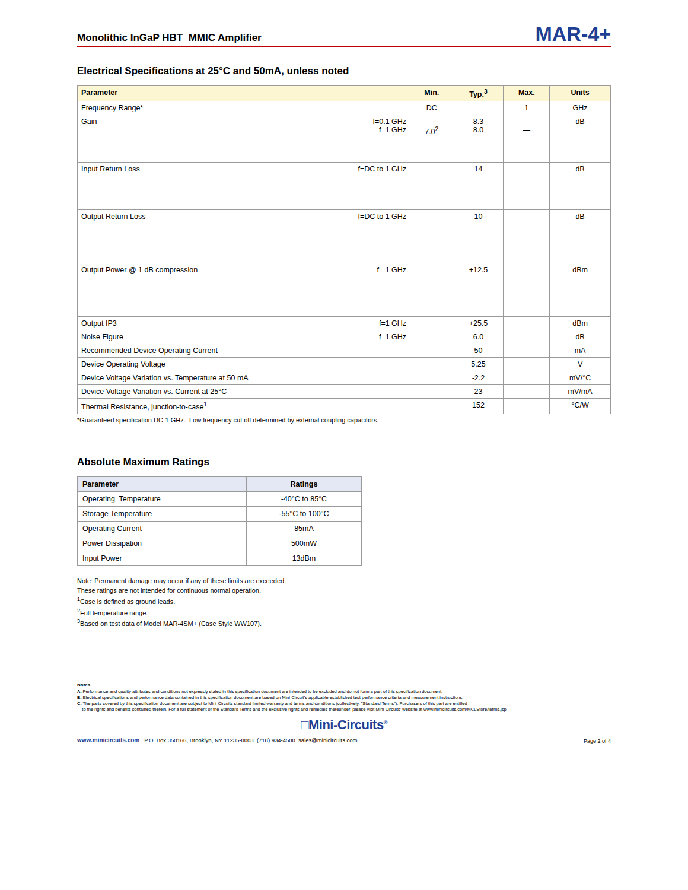Monolithic InGaP HBT MMIC Amplifier
MAR-4+
Electrical Specifications at 25°C and 50mA, unless noted
| Parameter | Min. | Typ. 3 | Max. | Units |
| --- | --- | --- | --- | --- |
| Frequency Range* | DC | | 1 | GHz |
| Gain f=0.1 GHz f=1 GHz | — 7.0 2 | 8.3 8.0 | — — | dB |
| Input Return Loss f=DC to 1 GHz | | 14 | | dB |
| Output Return Loss f=DC to 1 GHz | | 10 | | dB |
| Output Power @ 1 dB compression f= 1 GHz | | +12.5 | | dBm |
| Output IP3 f=1 GHz | | +25.5 | | dBm |
| Noise Figure f=1 GHz | | 6.0 | | dB |
| Recommended Device Operating Current | | 50 | | mA |
| Device Operating Voltage | | 5.25 | | V |
| Device Voltage Variation vs. Temperature at 50 mA | | -2.2 | | mV/°C |
| Device Voltage Variation vs. Current at 25°C | | 23 | | mV/mA |
| Thermal Resistance, junction-to-case 1 | | 152 | | °C/W |
*Guaranteed specification DC-1 GHz. Low frequency cut off determined by external coupling capacitors.
Absolute Maximum Ratings
| Parameter | Ratings |
| --- | --- |
| Operating Temperature | -40°C to 85°C |
| Storage Temperature | -55°C to 100°C |
| Operating Current | 85mA |
| Power Dissipation | 500mW |
| Input Power | 13dBm |
Note: Permanent damage may occur if any of these limits are exceeded.
These ratings are not intended for continuous normal operation.
1Case is defined as ground leads.
2Full temperature range.
3Based on test data of Model MAR-4SM+ (Case Style WW107).
Notes
A. Performance and quality attributes and conditions not expressly stated in this specification document are intended to be excluded and do not form a part of this specification document.
B. Electrical specifications and performance data contained in this specification document are based on Mini-Circuit's applicable established test performance criteria and measurement instructions.
C. The parts covered by this specification document are subject to Mini-Circuits standard limited warranty and terms and conditions (collectively, "Standard Terms"); Purchasers of this part are entitled
to the rights and benefits contained therein. For a full statement of the Standard Terms and the exclusive rights and remedies thereunder, please visit Mini-Circuits' website at www.minicircuits.com/MCLStore/terms.jsp
□Mini-Circuits®
www.minicircuits.com P.O. Box 350166, Brooklyn, NY 11235-0003 (718) 934-4500 sales@minicircuits.com
Page 2 of 4